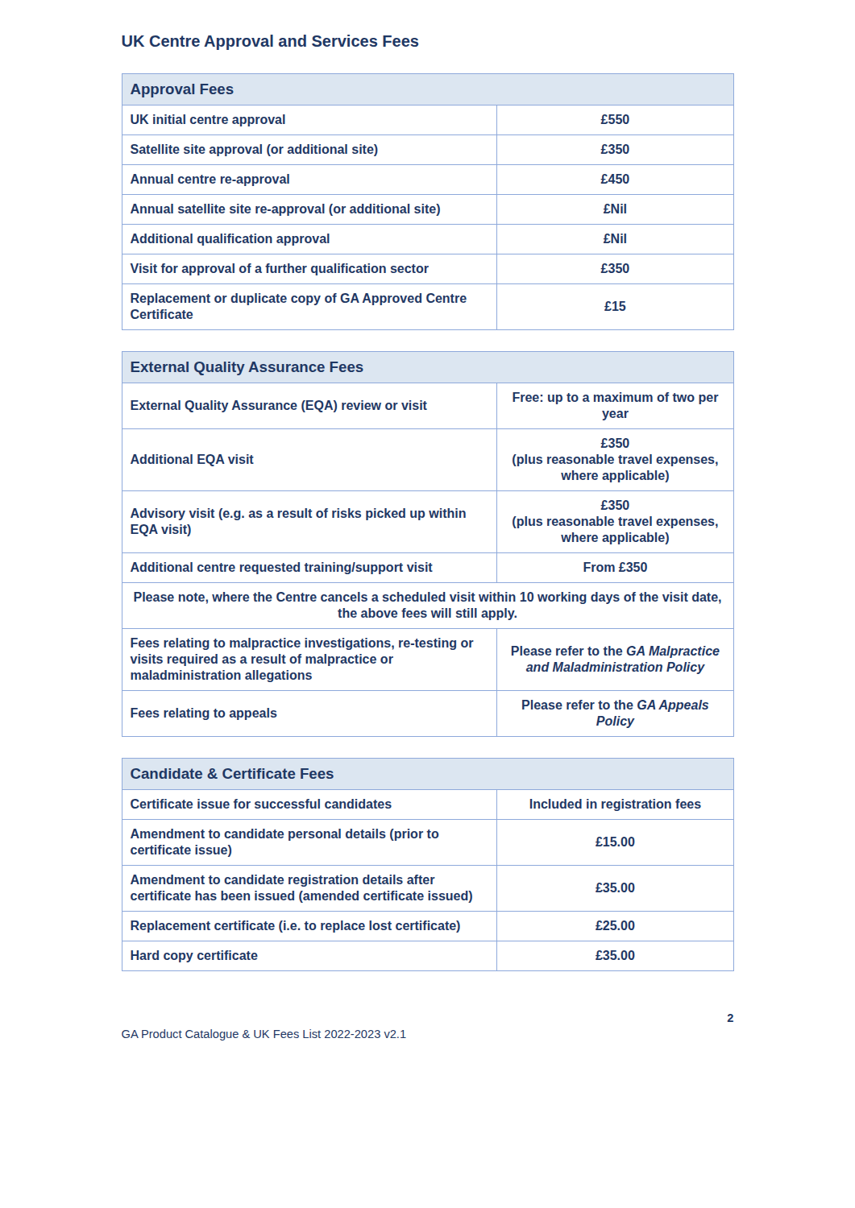UK Centre Approval and Services Fees
Approval Fees
| UK initial centre approval | £550 |
| Satellite site approval (or additional site) | £350 |
| Annual centre re-approval | £450 |
| Annual satellite site re-approval (or additional site) | £Nil |
| Additional qualification approval | £Nil |
| Visit for approval of a further qualification sector | £350 |
| Replacement or duplicate copy of GA Approved Centre Certificate | £15 |
External Quality Assurance Fees
| External Quality Assurance (EQA) review or visit | Free: up to a maximum of two per year |
| Additional EQA visit | £350 (plus reasonable travel expenses, where applicable) |
| Advisory visit (e.g. as a result of risks picked up within EQA visit) | £350 (plus reasonable travel expenses, where applicable) |
| Additional centre requested training/support visit | From £350 |
| Please note, where the Centre cancels a scheduled visit within 10 working days of the visit date, the above fees will still apply. |
| Fees relating to malpractice investigations, re-testing or visits required as a result of malpractice or maladministration allegations | Please refer to the GA Malpractice and Maladministration Policy |
| Fees relating to appeals | Please refer to the GA Appeals Policy |
Candidate & Certificate Fees
| Certificate issue for successful candidates | Included in registration fees |
| Amendment to candidate personal details (prior to certificate issue) | £15.00 |
| Amendment to candidate registration details after certificate has been issued (amended certificate issued) | £35.00 |
| Replacement certificate (i.e. to replace lost certificate) | £25.00 |
| Hard copy certificate | £35.00 |
2
GA Product Catalogue & UK Fees List 2022-2023 v2.1